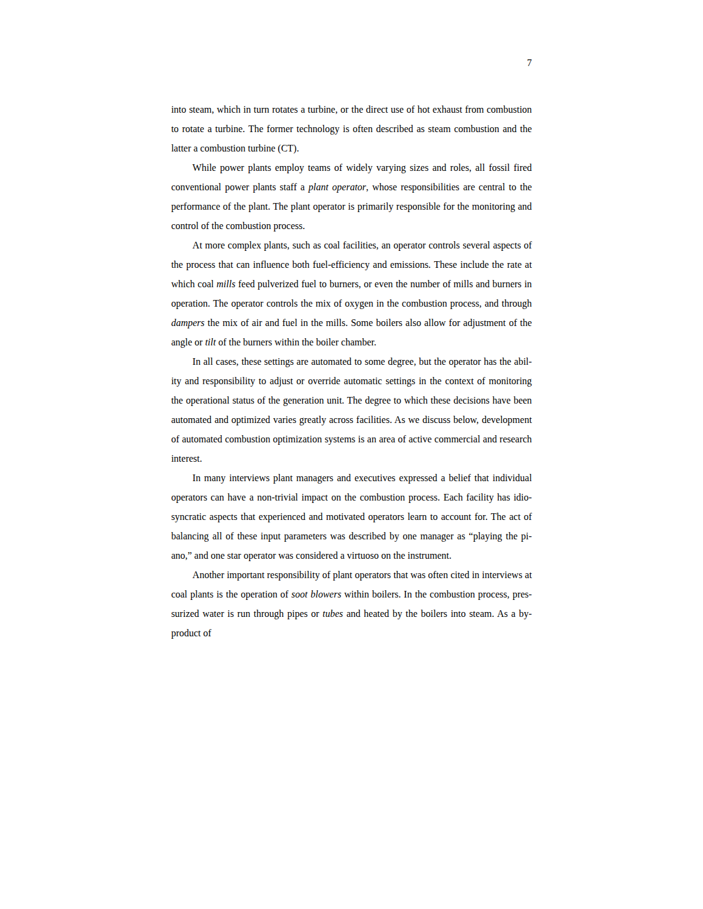7
into steam, which in turn rotates a turbine, or the direct use of hot exhaust from combustion to rotate a turbine. The former technology is often described as steam combustion and the latter a combustion turbine (CT).
While power plants employ teams of widely varying sizes and roles, all fossil fired conventional power plants staff a plant operator, whose responsibilities are central to the performance of the plant. The plant operator is primarily responsible for the monitoring and control of the combustion process.
At more complex plants, such as coal facilities, an operator controls several aspects of the process that can influence both fuel-efficiency and emissions. These include the rate at which coal mills feed pulverized fuel to burners, or even the number of mills and burners in operation. The operator controls the mix of oxygen in the combustion process, and through dampers the mix of air and fuel in the mills. Some boilers also allow for adjustment of the angle or tilt of the burners within the boiler chamber.
In all cases, these settings are automated to some degree, but the operator has the ability and responsibility to adjust or override automatic settings in the context of monitoring the operational status of the generation unit. The degree to which these decisions have been automated and optimized varies greatly across facilities. As we discuss below, development of automated combustion optimization systems is an area of active commercial and research interest.
In many interviews plant managers and executives expressed a belief that individual operators can have a non-trivial impact on the combustion process. Each facility has idiosyncratic aspects that experienced and motivated operators learn to account for. The act of balancing all of these input parameters was described by one manager as “playing the piano,” and one star operator was considered a virtuoso on the instrument.
Another important responsibility of plant operators that was often cited in interviews at coal plants is the operation of soot blowers within boilers. In the combustion process, pressurized water is run through pipes or tubes and heated by the boilers into steam. As a by-product of